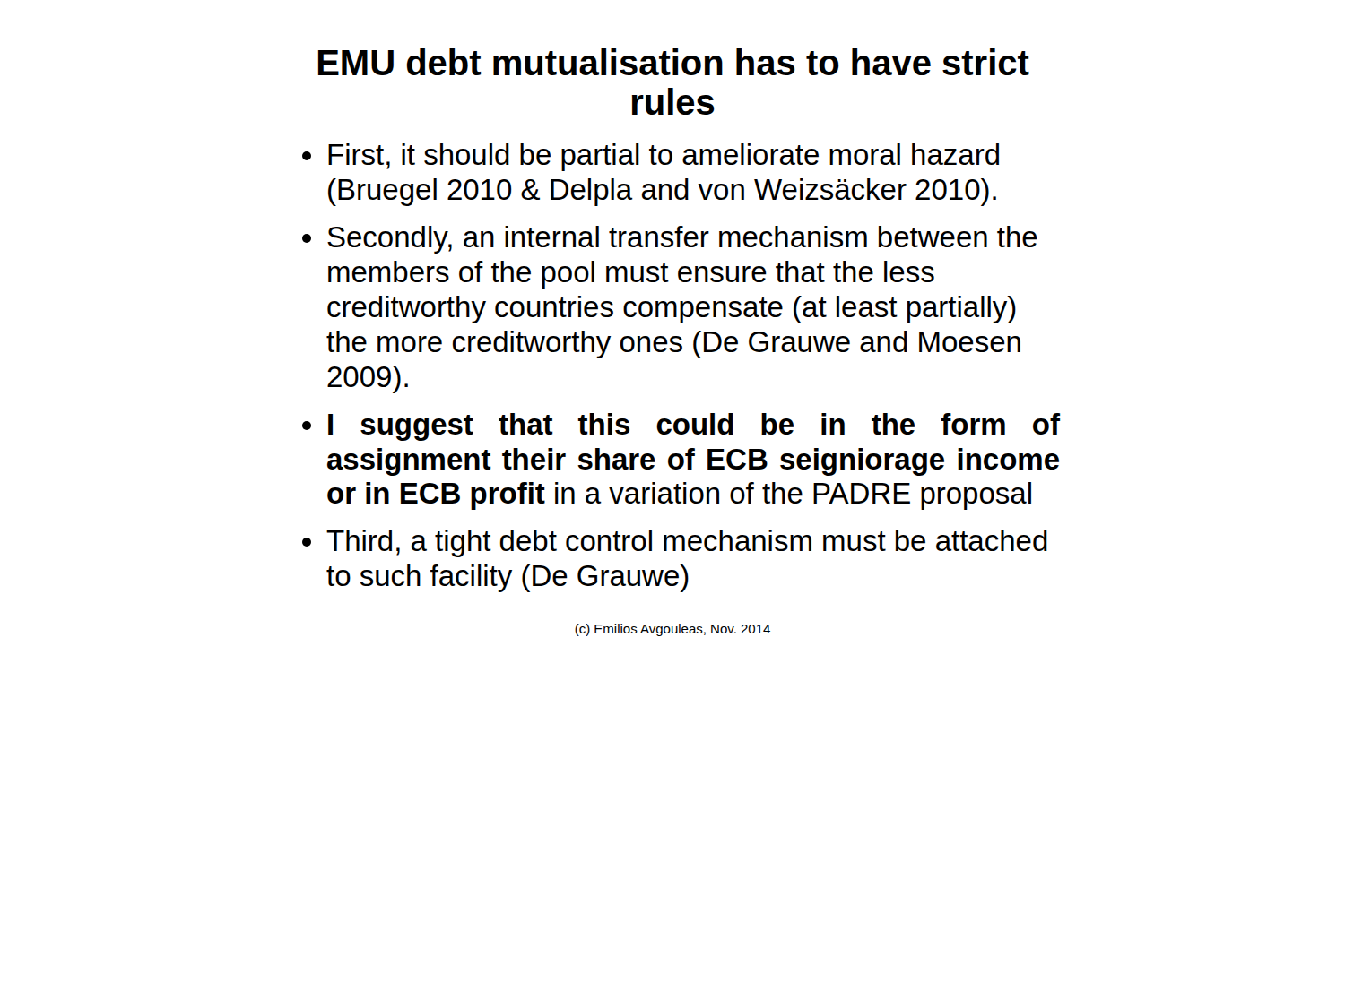EMU debt mutualisation has to have strict rules
First, it should be partial to ameliorate moral hazard (Bruegel 2010 & Delpla and von Weizsäcker 2010).
Secondly, an internal transfer mechanism between the members of the pool must ensure that the less creditworthy countries compensate (at least partially) the more creditworthy ones (De Grauwe and Moesen 2009).
I suggest that this could be in the form of assignment their share of ECB seigniorage income or in ECB profit in a variation of the PADRE proposal
Third, a tight debt control mechanism must be attached to such facility (De Grauwe)
(c) Emilios Avgouleas, Nov. 2014